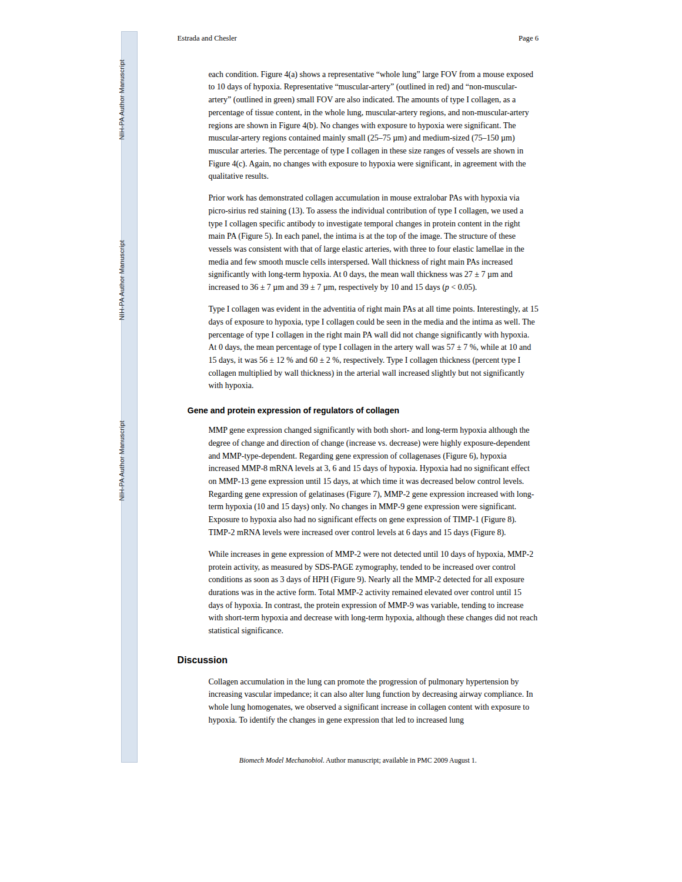NIH-PA Author Manuscript
NIH-PA Author Manuscript
NIH-PA Author Manuscript
Estrada and Chesler
Page 6
each condition. Figure 4(a) shows a representative “whole lung” large FOV from a mouse exposed to 10 days of hypoxia. Representative “muscular-artery” (outlined in red) and “non-muscular-artery” (outlined in green) small FOV are also indicated. The amounts of type I collagen, as a percentage of tissue content, in the whole lung, muscular-artery regions, and non-muscular-artery regions are shown in Figure 4(b). No changes with exposure to hypoxia were significant. The muscular-artery regions contained mainly small (25–75 µm) and medium-sized (75–150 µm) muscular arteries. The percentage of type I collagen in these size ranges of vessels are shown in Figure 4(c). Again, no changes with exposure to hypoxia were significant, in agreement with the qualitative results.
Prior work has demonstrated collagen accumulation in mouse extralobar PAs with hypoxia via picro-sirius red staining (13). To assess the individual contribution of type I collagen, we used a type I collagen specific antibody to investigate temporal changes in protein content in the right main PA (Figure 5). In each panel, the intima is at the top of the image. The structure of these vessels was consistent with that of large elastic arteries, with three to four elastic lamellae in the media and few smooth muscle cells interspersed. Wall thickness of right main PAs increased significantly with long-term hypoxia. At 0 days, the mean wall thickness was 27 ± 7 µm and increased to 36 ± 7 µm and 39 ± 7 µm, respectively by 10 and 15 days (p < 0.05).
Type I collagen was evident in the adventitia of right main PAs at all time points. Interestingly, at 15 days of exposure to hypoxia, type I collagen could be seen in the media and the intima as well. The percentage of type I collagen in the right main PA wall did not change significantly with hypoxia. At 0 days, the mean percentage of type I collagen in the artery wall was 57 ± 7 %, while at 10 and 15 days, it was 56 ± 12 % and 60 ± 2 %, respectively. Type I collagen thickness (percent type I collagen multiplied by wall thickness) in the arterial wall increased slightly but not significantly with hypoxia.
Gene and protein expression of regulators of collagen
MMP gene expression changed significantly with both short- and long-term hypoxia although the degree of change and direction of change (increase vs. decrease) were highly exposure-dependent and MMP-type-dependent. Regarding gene expression of collagenases (Figure 6), hypoxia increased MMP-8 mRNA levels at 3, 6 and 15 days of hypoxia. Hypoxia had no significant effect on MMP-13 gene expression until 15 days, at which time it was decreased below control levels. Regarding gene expression of gelatinases (Figure 7), MMP-2 gene expression increased with long-term hypoxia (10 and 15 days) only. No changes in MMP-9 gene expression were significant. Exposure to hypoxia also had no significant effects on gene expression of TIMP-1 (Figure 8). TIMP-2 mRNA levels were increased over control levels at 6 days and 15 days (Figure 8).
While increases in gene expression of MMP-2 were not detected until 10 days of hypoxia, MMP-2 protein activity, as measured by SDS-PAGE zymography, tended to be increased over control conditions as soon as 3 days of HPH (Figure 9). Nearly all the MMP-2 detected for all exposure durations was in the active form. Total MMP-2 activity remained elevated over control until 15 days of hypoxia. In contrast, the protein expression of MMP-9 was variable, tending to increase with short-term hypoxia and decrease with long-term hypoxia, although these changes did not reach statistical significance.
Discussion
Collagen accumulation in the lung can promote the progression of pulmonary hypertension by increasing vascular impedance; it can also alter lung function by decreasing airway compliance. In whole lung homogenates, we observed a significant increase in collagen content with exposure to hypoxia. To identify the changes in gene expression that led to increased lung
Biomech Model Mechanobiol. Author manuscript; available in PMC 2009 August 1.